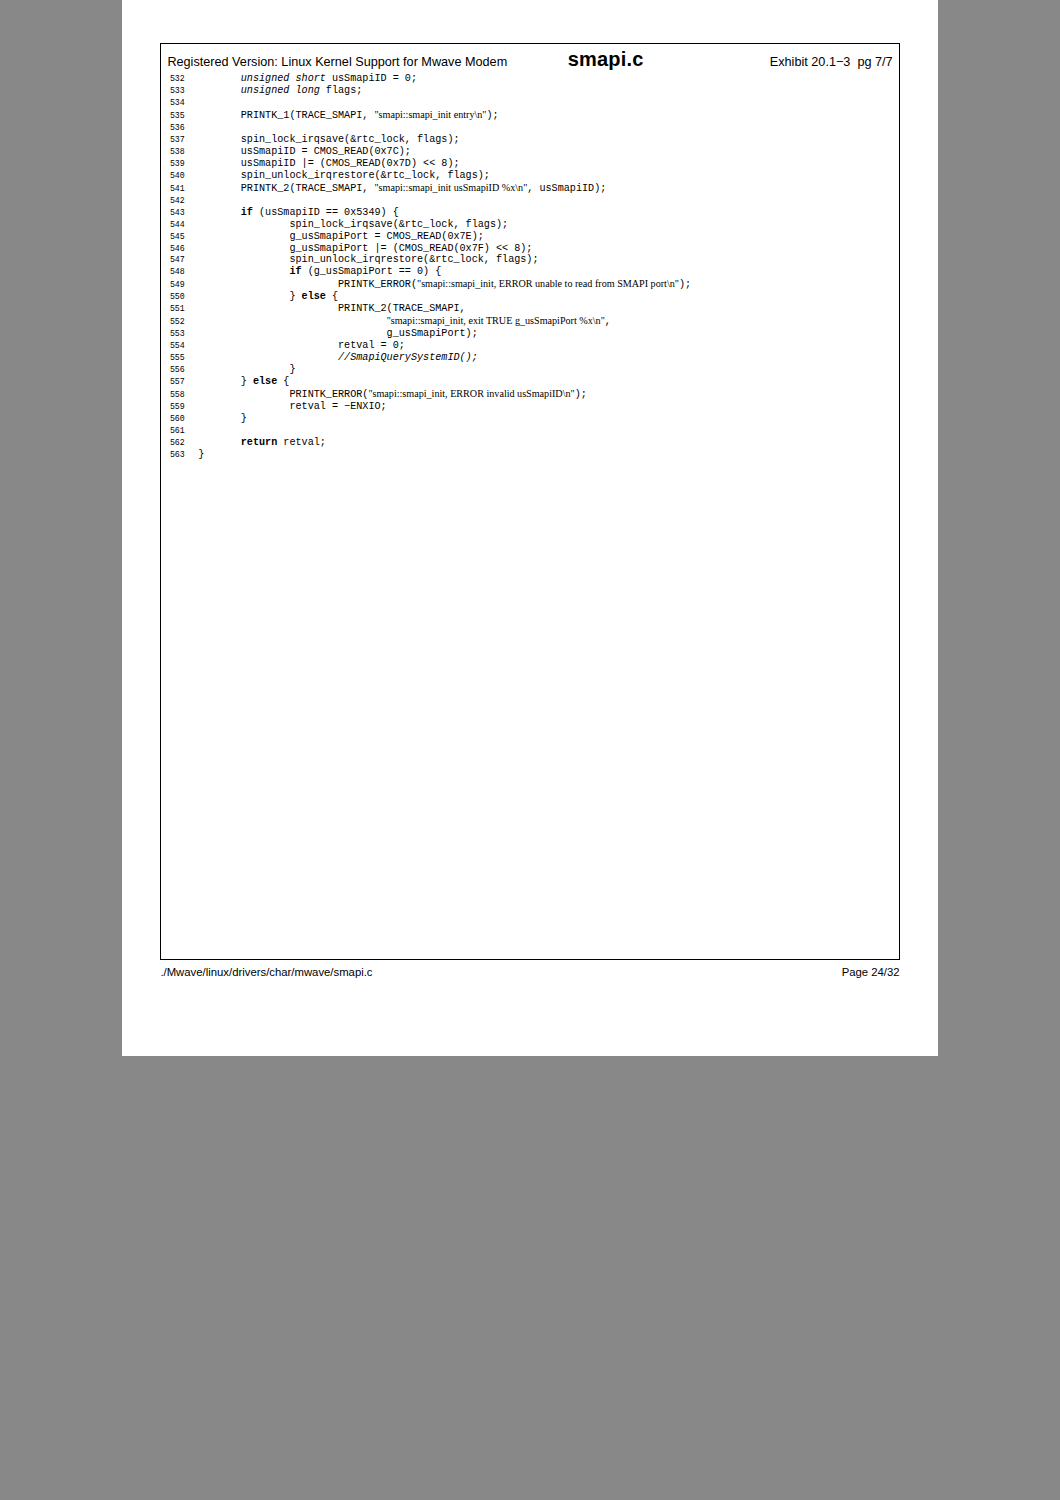Registered Version: Linux Kernel Support for Mwave Modem
smapi.c
Exhibit 20.1−3 pg 7/7
532        unsigned short usSmapiID = 0;
533        unsigned long flags;
534
535        PRINTK_1(TRACE_SMAPI, "smapi::smapi_init entry\n");
536
537        spin_lock_irqsave(&rtc_lock, flags);
538        usSmapiID = CMOS_READ(0x7C);
539        usSmapiID |= (CMOS_READ(0x7D) << 8);
540        spin_unlock_irqrestore(&rtc_lock, flags);
541        PRINTK_2(TRACE_SMAPI, "smapi::smapi_init usSmapiID %x\n", usSmapiID);
542
543        if (usSmapiID == 0x5349) {
544                spin_lock_irqsave(&rtc_lock, flags);
545                g_usSmapiPort = CMOS_READ(0x7E);
546                g_usSmapiPort |= (CMOS_READ(0x7F) << 8);
547                spin_unlock_irqrestore(&rtc_lock, flags);
548                if (g_usSmapiPort == 0) {
549                        PRINTK_ERROR("smapi::smapi_init, ERROR unable to read from SMAPI port\n");
550                } else {
551                        PRINTK_2(TRACE_SMAPI,
552                                "smapi::smapi_init, exit TRUE g_usSmapiPort %x\n",
553                                g_usSmapiPort);
554                        retval = 0;
555                        //SmapiQuerySystemID();
556                }
557        } else {
558                PRINTK_ERROR("smapi::smapi_init, ERROR invalid usSmapiID\n");
559                retval = −ENXIO;
560        }
561
562        return retval;
563 }
./Mwave/linux/drivers/char/mwave/smapi.c
Page 24/32